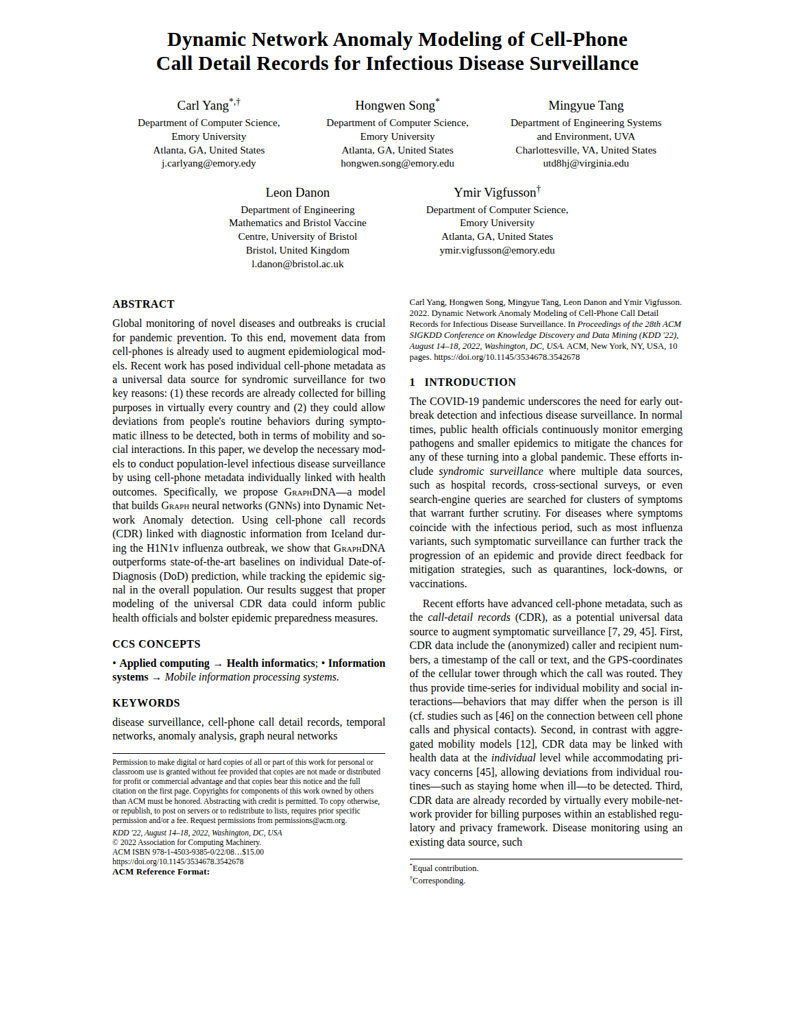Dynamic Network Anomaly Modeling of Cell-Phone
Call Detail Records for Infectious Disease Surveillance
Carl Yang*,†
Department of Computer Science,
Emory University
Atlanta, GA, United States
j.carlyang@emory.edy
Hongwen Song*
Department of Computer Science,
Emory University
Atlanta, GA, United States
hongwen.song@emory.edu
Mingyue Tang
Department of Engineering Systems
and Environment, UVA
Charlottesville, VA, United States
utd8hj@virginia.edu
Leon Danon
Department of Engineering
Mathematics and Bristol Vaccine
Centre, University of Bristol
Bristol, United Kingdom
l.danon@bristol.ac.uk
Ymir Vigfusson†
Department of Computer Science,
Emory University
Atlanta, GA, United States
ymir.vigfusson@emory.edu
ABSTRACT
Global monitoring of novel diseases and outbreaks is crucial for pandemic prevention. To this end, movement data from cell-phones is already used to augment epidemiological models. Recent work has posed individual cell-phone metadata as a universal data source for syndromic surveillance for two key reasons: (1) these records are already collected for billing purposes in virtually every country and (2) they could allow deviations from people's routine behaviors during symptomatic illness to be detected, both in terms of mobility and social interactions. In this paper, we develop the necessary models to conduct population-level infectious disease surveillance by using cell-phone metadata individually linked with health outcomes. Specifically, we propose GraphDNA—a model that builds Graph neural networks (GNNs) into Dynamic Network Anomaly detection. Using cell-phone call records (CDR) linked with diagnostic information from Iceland during the H1N1v influenza outbreak, we show that GraphDNA outperforms state-of-the-art baselines on individual Date-of-Diagnosis (DoD) prediction, while tracking the epidemic signal in the overall population. Our results suggest that proper modeling of the universal CDR data could inform public health officials and bolster epidemic preparedness measures.
CCS CONCEPTS
• Applied computing → Health informatics; • Information systems → Mobile information processing systems.
KEYWORDS
disease surveillance, cell-phone call detail records, temporal networks, anomaly analysis, graph neural networks
Permission to make digital or hard copies of all or part of this work for personal or classroom use is granted without fee provided that copies are not made or distributed for profit or commercial advantage and that copies bear this notice and the full citation on the first page. Copyrights for components of this work owned by others than ACM must be honored. Abstracting with credit is permitted. To copy otherwise, or republish, to post on servers or to redistribute to lists, requires prior specific permission and/or a fee. Request permissions from permissions@acm.org.
KDD '22, August 14–18, 2022, Washington, DC, USA
© 2022 Association for Computing Machinery.
ACM ISBN 978-1-4503-9385-0/22/08…$15.00
https://doi.org/10.1145/3534678.3542678
ACM Reference Format:
Carl Yang, Hongwen Song, Mingyue Tang, Leon Danon and Ymir Vigfusson. 2022. Dynamic Network Anomaly Modeling of Cell-Phone Call Detail Records for Infectious Disease Surveillance. In Proceedings of the 28th ACM SIGKDD Conference on Knowledge Discovery and Data Mining (KDD '22), August 14–18, 2022, Washington, DC, USA. ACM, New York, NY, USA, 10 pages. https://doi.org/10.1145/3534678.3542678
1 INTRODUCTION
The COVID-19 pandemic underscores the need for early outbreak detection and infectious disease surveillance. In normal times, public health officials continuously monitor emerging pathogens and smaller epidemics to mitigate the chances for any of these turning into a global pandemic. These efforts include syndromic surveillance where multiple data sources, such as hospital records, cross-sectional surveys, or even search-engine queries are searched for clusters of symptoms that warrant further scrutiny. For diseases where symptoms coincide with the infectious period, such as most influenza variants, such symptomatic surveillance can further track the progression of an epidemic and provide direct feedback for mitigation strategies, such as quarantines, lock-downs, or vaccinations.
Recent efforts have advanced cell-phone metadata, such as the call-detail records (CDR), as a potential universal data source to augment symptomatic surveillance [7, 29, 45]. First, CDR data include the (anonymized) caller and recipient numbers, a timestamp of the call or text, and the GPS-coordinates of the cellular tower through which the call was routed. They thus provide time-series for individual mobility and social interactions—behaviors that may differ when the person is ill (cf. studies such as [46] on the connection between cell phone calls and physical contacts). Second, in contrast with aggregated mobility models [12], CDR data may be linked with health data at the individual level while accommodating privacy concerns [45], allowing deviations from individual routines—such as staying home when ill—to be detected. Third, CDR data are already recorded by virtually every mobile-network provider for billing purposes within an established regulatory and privacy framework. Disease monitoring using an existing data source, such
*Equal contribution.
†Corresponding.